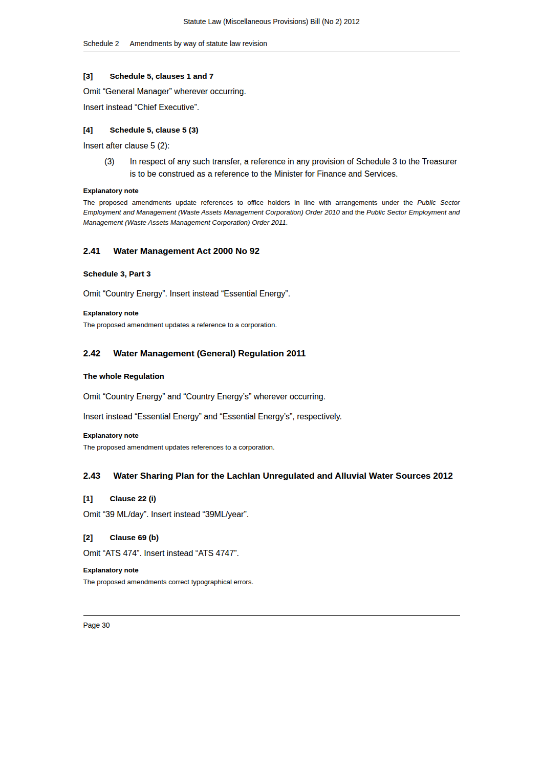Statute Law (Miscellaneous Provisions) Bill (No 2) 2012
Schedule 2 Amendments by way of statute law revision
[3] Schedule 5, clauses 1 and 7
Omit “General Manager” wherever occurring.
Insert instead “Chief Executive”.
[4] Schedule 5, clause 5 (3)
Insert after clause 5 (2):
(3) In respect of any such transfer, a reference in any provision of Schedule 3 to the Treasurer is to be construed as a reference to the Minister for Finance and Services.
Explanatory note
The proposed amendments update references to office holders in line with arrangements under the Public Sector Employment and Management (Waste Assets Management Corporation) Order 2010 and the Public Sector Employment and Management (Waste Assets Management Corporation) Order 2011.
2.41 Water Management Act 2000 No 92
Schedule 3, Part 3
Omit “Country Energy”. Insert instead “Essential Energy”.
Explanatory note
The proposed amendment updates a reference to a corporation.
2.42 Water Management (General) Regulation 2011
The whole Regulation
Omit “Country Energy” and “Country Energy’s” wherever occurring.
Insert instead “Essential Energy” and “Essential Energy’s”, respectively.
Explanatory note
The proposed amendment updates references to a corporation.
2.43 Water Sharing Plan for the Lachlan Unregulated and Alluvial Water Sources 2012
[1] Clause 22 (i)
Omit “39 ML/day”. Insert instead “39ML/year”.
[2] Clause 69 (b)
Omit “ATS 474”. Insert instead “ATS 4747”.
Explanatory note
The proposed amendments correct typographical errors.
Page 30